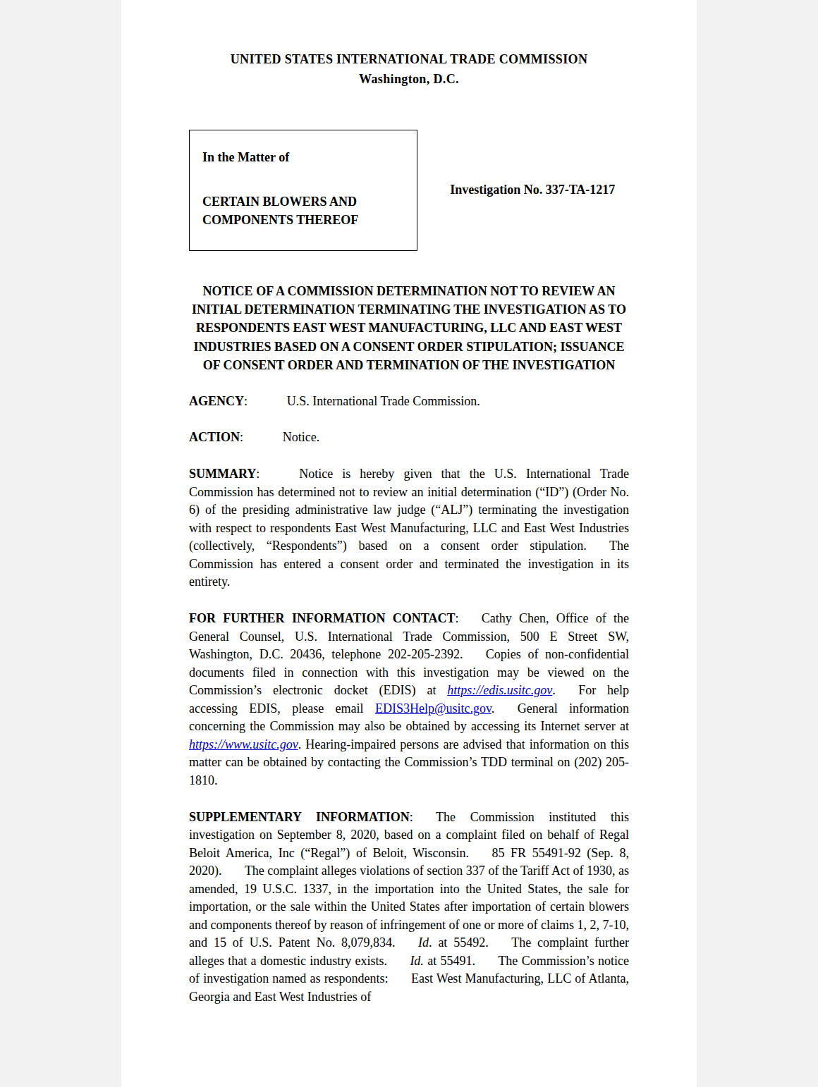UNITED STATES INTERNATIONAL TRADE COMMISSIONWashington, D.C.
In the Matter of
CERTAIN BLOWERS AND
COMPONENTS THEREOF
Investigation No. 337-TA-1217
Notice of a Commission Determination Not to Review an Initial Determination Terminating the Investigation as to Respondents East West Manufacturing, LLC and East West Industries Based on a Consent Order Stipulation; Issuance of Consent Order and Termination of the Investigation
AGENCY: U.S. International Trade Commission.
ACTION: Notice.
SUMMARY: Notice is hereby given that the U.S. International Trade Commission has determined not to review an initial determination (“ID”) (Order No. 6) of the presiding administrative law judge (“ALJ”) terminating the investigation with respect to respondents East West Manufacturing, LLC and East West Industries (collectively, “Respondents”) based on a consent order stipulation. The Commission has entered a consent order and terminated the investigation in its entirety.
FOR FURTHER INFORMATION CONTACT: Cathy Chen, Office of the General Counsel, U.S. International Trade Commission, 500 E Street SW, Washington, D.C. 20436, telephone 202-205-2392. Copies of non-confidential documents filed in connection with this investigation may be viewed on the Commission’s electronic docket (EDIS) at https://edis.usitc.gov. For help accessing EDIS, please email EDIS3Help@usitc.gov. General information concerning the Commission may also be obtained by accessing its Internet server at https://www.usitc.gov. Hearing-impaired persons are advised that information on this matter can be obtained by contacting the Commission’s TDD terminal on (202) 205-1810.
SUPPLEMENTARY INFORMATION: The Commission instituted this investigation on September 8, 2020, based on a complaint filed on behalf of Regal Beloit America, Inc (“Regal”) of Beloit, Wisconsin. 85 FR 55491-92 (Sep. 8, 2020). The complaint alleges violations of section 337 of the Tariff Act of 1930, as amended, 19 U.S.C. 1337, in the importation into the United States, the sale for importation, or the sale within the United States after importation of certain blowers and components thereof by reason of infringement of one or more of claims 1, 2, 7-10, and 15 of U.S. Patent No. 8,079,834. Id. at 55492. The complaint further alleges that a domestic industry exists. Id. at 55491. The Commission’s notice of investigation named as respondents: East West Manufacturing, LLC of Atlanta, Georgia and East West Industries of